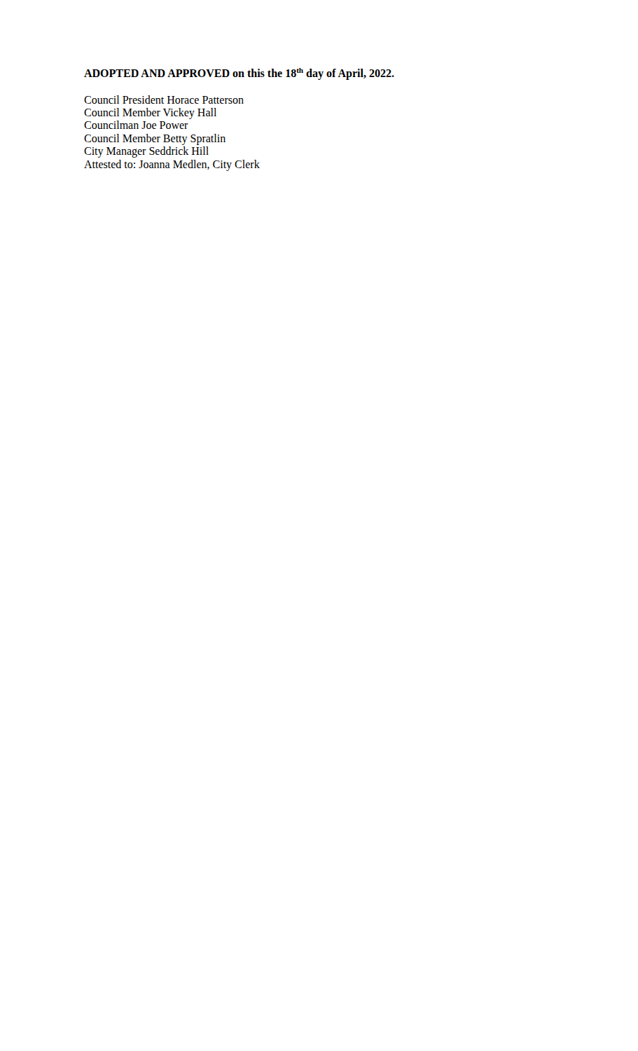ADOPTED AND APPROVED on this the 18th day of April, 2022.
Council President Horace Patterson
Council Member Vickey Hall
Councilman Joe Power
Council Member Betty Spratlin
City Manager Seddrick Hill
Attested to: Joanna Medlen, City Clerk